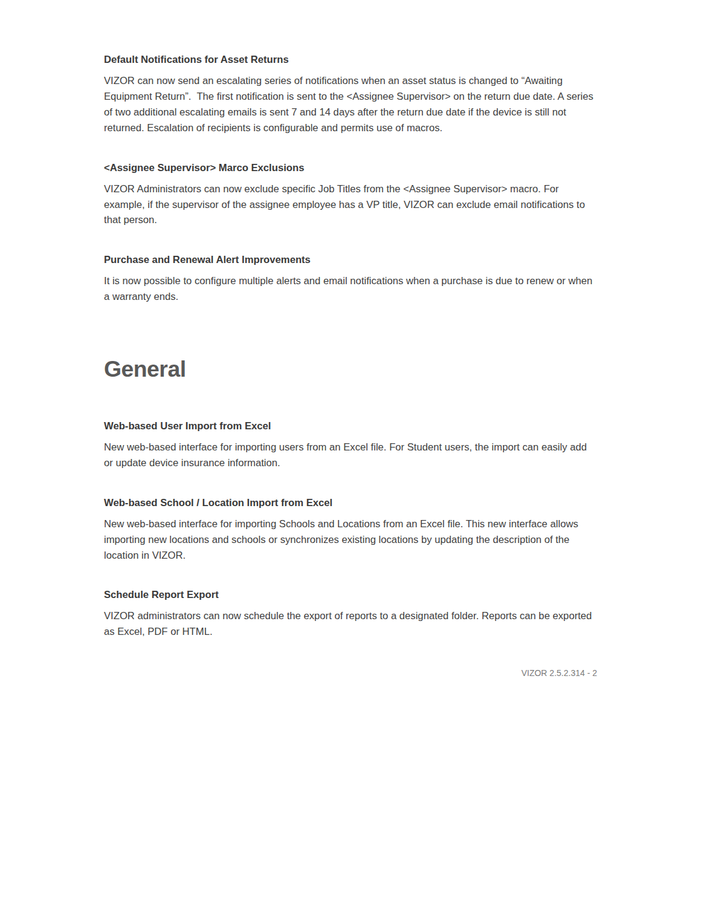Default Notifications for Asset Returns
VIZOR can now send an escalating series of notifications when an asset status is changed to “Awaiting Equipment Return”. The first notification is sent to the <Assignee Supervisor> on the return due date. A series of two additional escalating emails is sent 7 and 14 days after the return due date if the device is still not returned. Escalation of recipients is configurable and permits use of macros.
<Assignee Supervisor> Marco Exclusions
VIZOR Administrators can now exclude specific Job Titles from the <Assignee Supervisor> macro. For example, if the supervisor of the assignee employee has a VP title, VIZOR can exclude email notifications to that person.
Purchase and Renewal Alert Improvements
It is now possible to configure multiple alerts and email notifications when a purchase is due to renew or when a warranty ends.
General
Web-based User Import from Excel
New web-based interface for importing users from an Excel file. For Student users, the import can easily add or update device insurance information.
Web-based School / Location Import from Excel
New web-based interface for importing Schools and Locations from an Excel file. This new interface allows importing new locations and schools or synchronizes existing locations by updating the description of the location in VIZOR.
Schedule Report Export
VIZOR administrators can now schedule the export of reports to a designated folder. Reports can be exported as Excel, PDF or HTML.
VIZOR 2.5.2.314 - 2